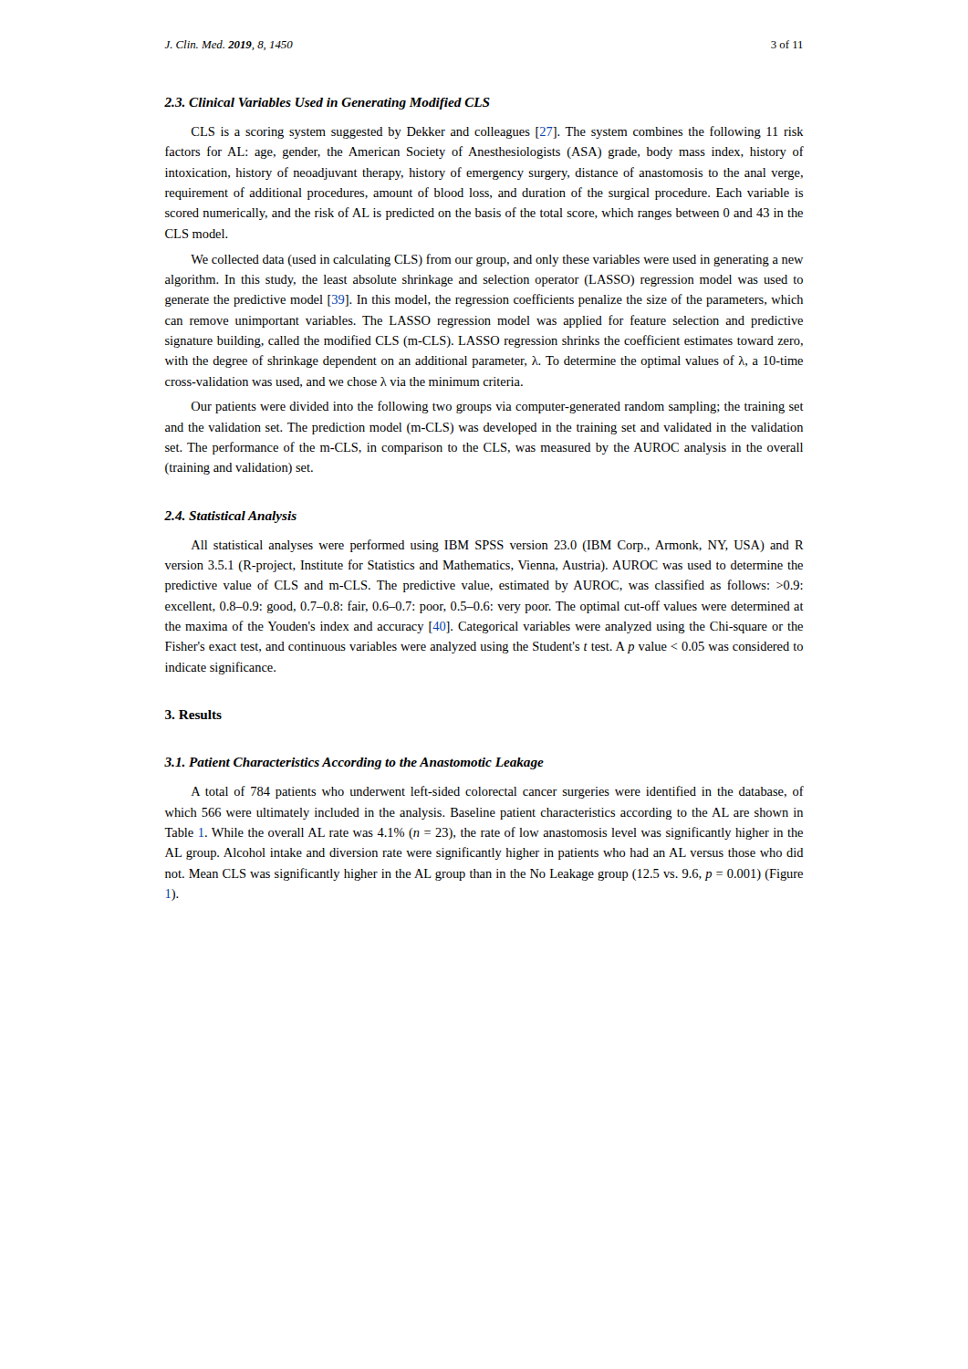J. Clin. Med. 2019, 8, 1450 3 of 11
2.3. Clinical Variables Used in Generating Modified CLS
CLS is a scoring system suggested by Dekker and colleagues [27]. The system combines the following 11 risk factors for AL: age, gender, the American Society of Anesthesiologists (ASA) grade, body mass index, history of intoxication, history of neoadjuvant therapy, history of emergency surgery, distance of anastomosis to the anal verge, requirement of additional procedures, amount of blood loss, and duration of the surgical procedure. Each variable is scored numerically, and the risk of AL is predicted on the basis of the total score, which ranges between 0 and 43 in the CLS model.
We collected data (used in calculating CLS) from our group, and only these variables were used in generating a new algorithm. In this study, the least absolute shrinkage and selection operator (LASSO) regression model was used to generate the predictive model [39]. In this model, the regression coefficients penalize the size of the parameters, which can remove unimportant variables. The LASSO regression model was applied for feature selection and predictive signature building, called the modified CLS (m-CLS). LASSO regression shrinks the coefficient estimates toward zero, with the degree of shrinkage dependent on an additional parameter, λ. To determine the optimal values of λ, a 10-time cross-validation was used, and we chose λ via the minimum criteria.
Our patients were divided into the following two groups via computer-generated random sampling; the training set and the validation set. The prediction model (m-CLS) was developed in the training set and validated in the validation set. The performance of the m-CLS, in comparison to the CLS, was measured by the AUROC analysis in the overall (training and validation) set.
2.4. Statistical Analysis
All statistical analyses were performed using IBM SPSS version 23.0 (IBM Corp., Armonk, NY, USA) and R version 3.5.1 (R-project, Institute for Statistics and Mathematics, Vienna, Austria). AUROC was used to determine the predictive value of CLS and m-CLS. The predictive value, estimated by AUROC, was classified as follows: >0.9: excellent, 0.8–0.9: good, 0.7–0.8: fair, 0.6–0.7: poor, 0.5–0.6: very poor. The optimal cut-off values were determined at the maxima of the Youden's index and accuracy [40]. Categorical variables were analyzed using the Chi-square or the Fisher's exact test, and continuous variables were analyzed using the Student's t test. A p value < 0.05 was considered to indicate significance.
3. Results
3.1. Patient Characteristics According to the Anastomotic Leakage
A total of 784 patients who underwent left-sided colorectal cancer surgeries were identified in the database, of which 566 were ultimately included in the analysis. Baseline patient characteristics according to the AL are shown in Table 1. While the overall AL rate was 4.1% (n = 23), the rate of low anastomosis level was significantly higher in the AL group. Alcohol intake and diversion rate were significantly higher in patients who had an AL versus those who did not. Mean CLS was significantly higher in the AL group than in the No Leakage group (12.5 vs. 9.6, p = 0.001) (Figure 1).